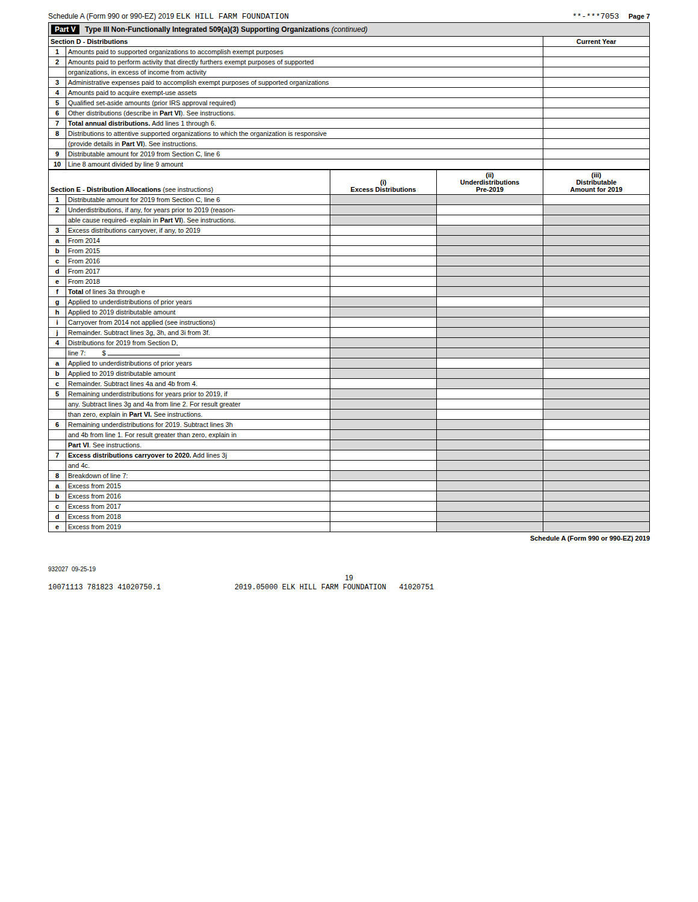Schedule A (Form 990 or 990-EZ) 2019 ELK HILL FARM FOUNDATION
**-***7053 Page 7
| Part V Type III Non-Functionally Integrated 509(a)(3) Supporting Organizations (continued) |
| Section D - Distributions | Current Year |
| 1 | Amounts paid to supported organizations to accomplish exempt purposes | |
| 2 | Amounts paid to perform activity that directly furthers exempt purposes of supported | |
| | organizations, in excess of income from activity | |
| 3 | Administrative expenses paid to accomplish exempt purposes of supported organizations | |
| 4 | Amounts paid to acquire exempt-use assets | |
| 5 | Qualified set-aside amounts (prior IRS approval required) | |
| 6 | Other distributions (describe in Part VI ). See instructions. | |
| 7 | Total annual distributions. Add lines 1 through 6. | |
| 8 | Distributions to attentive supported organizations to which the organization is responsive | |
| | (provide details in Part VI ). See instructions. | |
| 9 | Distributable amount for 2019 from Section C, line 6 | |
| 10 | Line 8 amount divided by line 9 amount | |
| Section E - Distribution Allocations (see instructions) | (i) Excess Distributions | (ii) Underdistributions Pre-2019 | (iii) Distributable Amount for 2019 |
| 1 | Distributable amount for 2019 from Section C, line 6 | | | |
| 2 | Underdistributions, if any, for years prior to 2019 (reason- | | | |
| | able cause required- explain in Part VI ). See instructions. | | | |
| 3 | Excess distributions carryover, if any, to 2019 | | | |
| a | From 2014 | | | |
| b | From 2015 | | | |
| c | From 2016 | | | |
| d | From 2017 | | | |
| e | From 2018 | | | |
| f | Total of lines 3a through e | | | |
| g | Applied to underdistributions of prior years | | | |
| h | Applied to 2019 distributable amount | | | |
| i | Carryover from 2014 not applied (see instructions) | | | |
| j | Remainder. Subtract lines 3g, 3h, and 3i from 3f. | | | |
| 4 | Distributions for 2019 from Section D, | | | |
| | line 7: $ | | | |
| a | Applied to underdistributions of prior years | | | |
| b | Applied to 2019 distributable amount | | | |
| c | Remainder. Subtract lines 4a and 4b from 4. | | | |
| 5 | Remaining underdistributions for years prior to 2019, if | | | |
| | any. Subtract lines 3g and 4a from line 2. For result greater | | | |
| | than zero, explain in Part VI. See instructions. | | | |
| 6 | Remaining underdistributions for 2019. Subtract lines 3h | | | |
| | and 4b from line 1. For result greater than zero, explain in | | | |
| | Part VI . See instructions. | | | |
| 7 | Excess distributions carryover to 2020. Add lines 3j | | | |
| | and 4c. | | | |
| 8 | Breakdown of line 7: | | | |
| a | Excess from 2015 | | | |
| b | Excess from 2016 | | | |
| c | Excess from 2017 | | | |
| d | Excess from 2018 | | | |
| e | Excess from 2019 | | | |
Schedule A (Form 990 or 990-EZ) 2019
932027 09-25-19
19
10071113 781823 41020750.1 2019.05000 ELK HILL FARM FOUNDATION 41020751